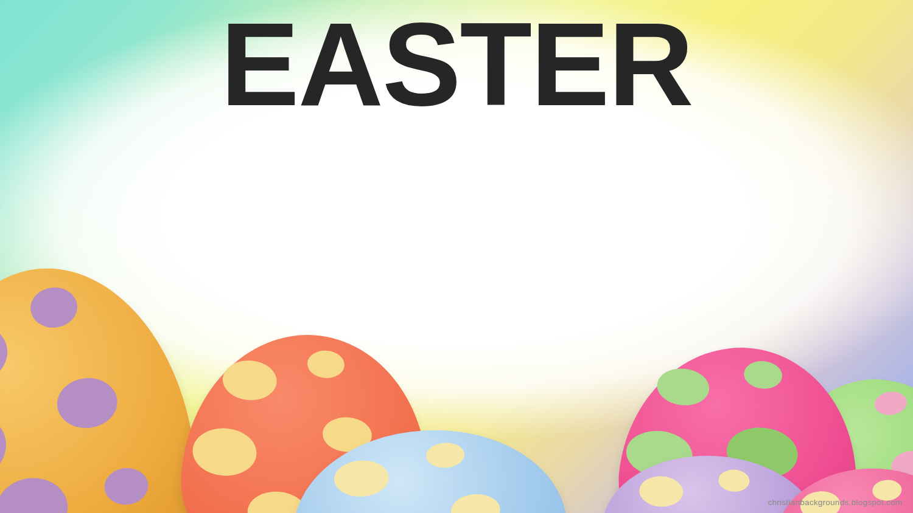EASTER
christianbackgrounds.blogspot.com